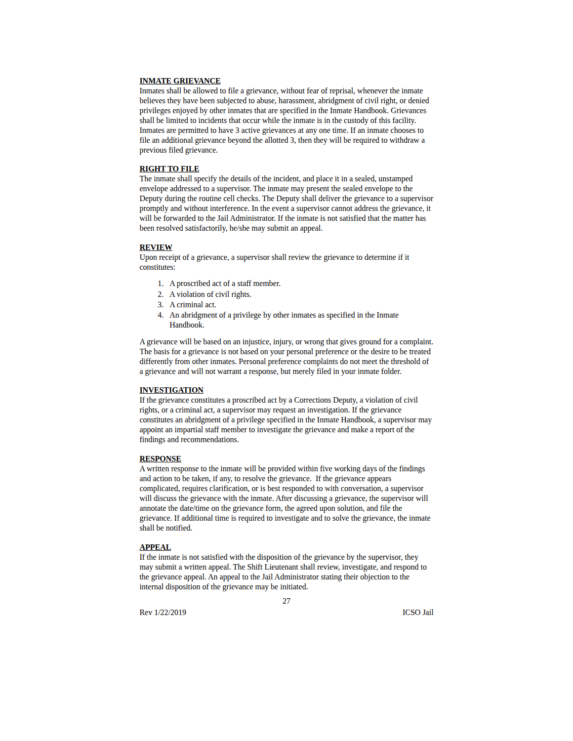Inmate Grievance
Inmates shall be allowed to file a grievance, without fear of reprisal, whenever the inmate believes they have been subjected to abuse, harassment, abridgment of civil right, or denied privileges enjoyed by other inmates that are specified in the Inmate Handbook. Grievances shall be limited to incidents that occur while the inmate is in the custody of this facility. Inmates are permitted to have 3 active grievances at any one time. If an inmate chooses to file an additional grievance beyond the allotted 3, then they will be required to withdraw a previous filed grievance.
Right to File
The inmate shall specify the details of the incident, and place it in a sealed, unstamped envelope addressed to a supervisor. The inmate may present the sealed envelope to the Deputy during the routine cell checks. The Deputy shall deliver the grievance to a supervisor promptly and without interference. In the event a supervisor cannot address the grievance, it will be forwarded to the Jail Administrator. If the inmate is not satisfied that the matter has been resolved satisfactorily, he/she may submit an appeal.
Review
Upon receipt of a grievance, a supervisor shall review the grievance to determine if it constitutes:
A proscribed act of a staff member.
A violation of civil rights.
A criminal act.
An abridgment of a privilege by other inmates as specified in the Inmate Handbook.
A grievance will be based on an injustice, injury, or wrong that gives ground for a complaint. The basis for a grievance is not based on your personal preference or the desire to be treated differently from other inmates. Personal preference complaints do not meet the threshold of a grievance and will not warrant a response, but merely filed in your inmate folder.
Investigation
If the grievance constitutes a proscribed act by a Corrections Deputy, a violation of civil rights, or a criminal act, a supervisor may request an investigation. If the grievance constitutes an abridgment of a privilege specified in the Inmate Handbook, a supervisor may appoint an impartial staff member to investigate the grievance and make a report of the findings and recommendations.
Response
A written response to the inmate will be provided within five working days of the findings and action to be taken, if any, to resolve the grievance. If the grievance appears complicated, requires clarification, or is best responded to with conversation, a supervisor will discuss the grievance with the inmate. After discussing a grievance, the supervisor will annotate the date/time on the grievance form, the agreed upon solution, and file the grievance. If additional time is required to investigate and to solve the grievance, the inmate shall be notified.
Appeal
If the inmate is not satisfied with the disposition of the grievance by the supervisor, they may submit a written appeal. The Shift Lieutenant shall review, investigate, and respond to the grievance appeal. An appeal to the Jail Administrator stating their objection to the internal disposition of the grievance may be initiated.
27
Rev 1/22/2019 ICSO Jail